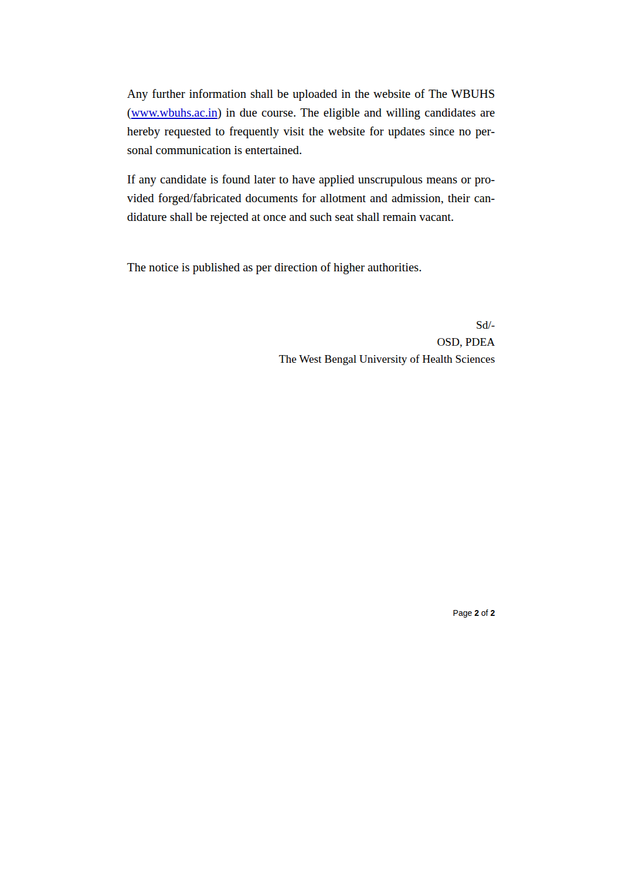Any further information shall be uploaded in the website of The WBUHS (www.wbuhs.ac.in) in due course. The eligible and willing candidates are hereby requested to frequently visit the website for updates since no personal communication is entertained.
If any candidate is found later to have applied unscrupulous means or provided forged/fabricated documents for allotment and admission, their candidature shall be rejected at once and such seat shall remain vacant.
The notice is published as per direction of higher authorities.
Sd/- OSD, PDEA The West Bengal University of Health Sciences
Page 2 of 2